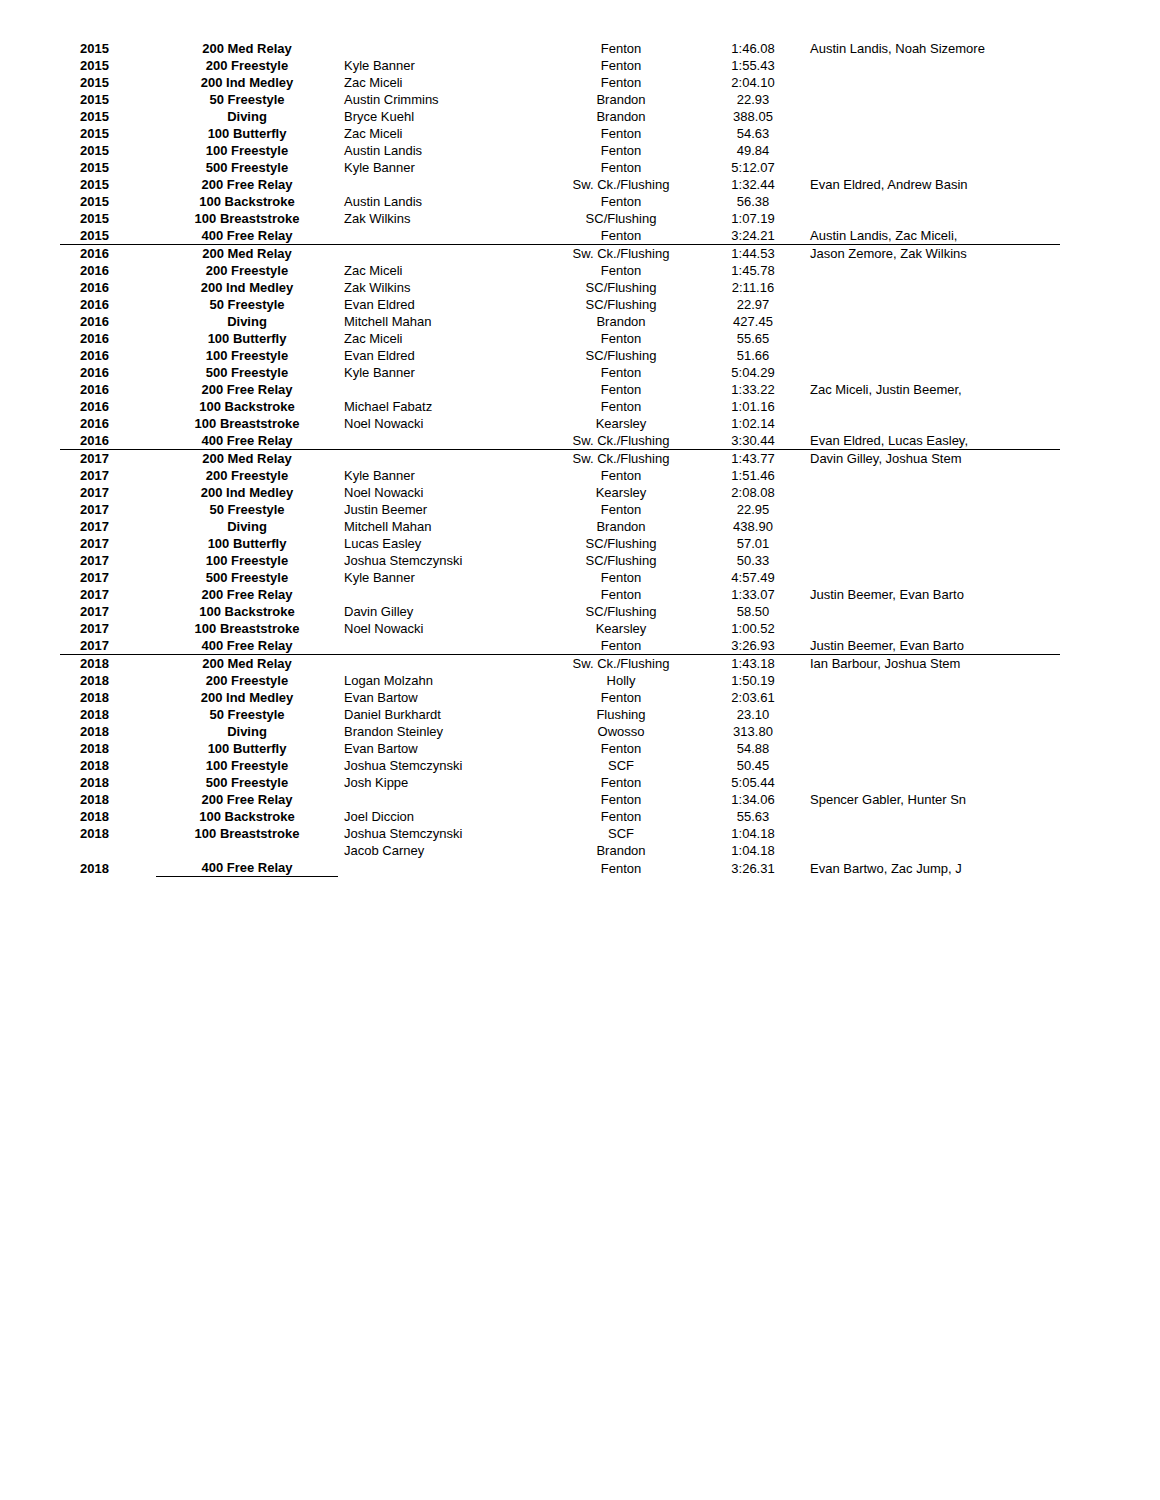| 2015 | 200 Med Relay | | Fenton | 1:46.08 | Austin Landis, Noah Sizemore |
| 2015 | 200 Freestyle | Kyle Banner | Fenton | 1:55.43 | |
| 2015 | 200 Ind Medley | Zac Miceli | Fenton | 2:04.10 | |
| 2015 | 50 Freestyle | Austin Crimmins | Brandon | 22.93 | |
| 2015 | Diving | Bryce Kuehl | Brandon | 388.05 | |
| 2015 | 100 Butterfly | Zac Miceli | Fenton | 54.63 | |
| 2015 | 100 Freestyle | Austin Landis | Fenton | 49.84 | |
| 2015 | 500 Freestyle | Kyle Banner | Fenton | 5:12.07 | |
| 2015 | 200 Free Relay | | Sw. Ck./Flushing | 1:32.44 | Evan Eldred, Andrew Basin |
| 2015 | 100 Backstroke | Austin Landis | Fenton | 56.38 | |
| 2015 | 100 Breaststroke | Zak Wilkins | SC/Flushing | 1:07.19 | |
| 2015 | 400 Free Relay | | Fenton | 3:24.21 | Austin Landis, Zac Miceli, |
| 2016 | 200 Med Relay | | Sw. Ck./Flushing | 1:44.53 | Jason Zemore, Zak Wilkins |
| 2016 | 200 Freestyle | Zac Miceli | Fenton | 1:45.78 | |
| 2016 | 200 Ind Medley | Zak Wilkins | SC/Flushing | 2:11.16 | |
| 2016 | 50 Freestyle | Evan Eldred | SC/Flushing | 22.97 | |
| 2016 | Diving | Mitchell Mahan | Brandon | 427.45 | |
| 2016 | 100 Butterfly | Zac Miceli | Fenton | 55.65 | |
| 2016 | 100 Freestyle | Evan Eldred | SC/Flushing | 51.66 | |
| 2016 | 500 Freestyle | Kyle Banner | Fenton | 5:04.29 | |
| 2016 | 200 Free Relay | | Fenton | 1:33.22 | Zac Miceli, Justin Beemer, |
| 2016 | 100 Backstroke | Michael Fabatz | Fenton | 1:01.16 | |
| 2016 | 100 Breaststroke | Noel Nowacki | Kearsley | 1:02.14 | |
| 2016 | 400 Free Relay | | Sw. Ck./Flushing | 3:30.44 | Evan Eldred, Lucas Easley, |
| 2017 | 200 Med Relay | | Sw. Ck./Flushing | 1:43.77 | Davin Gilley, Joshua Stem |
| 2017 | 200 Freestyle | Kyle Banner | Fenton | 1:51.46 | |
| 2017 | 200 Ind Medley | Noel Nowacki | Kearsley | 2:08.08 | |
| 2017 | 50 Freestyle | Justin Beemer | Fenton | 22.95 | |
| 2017 | Diving | Mitchell Mahan | Brandon | 438.90 | |
| 2017 | 100 Butterfly | Lucas Easley | SC/Flushing | 57.01 | |
| 2017 | 100 Freestyle | Joshua Stemczynski | SC/Flushing | 50.33 | |
| 2017 | 500 Freestyle | Kyle Banner | Fenton | 4:57.49 | |
| 2017 | 200 Free Relay | | Fenton | 1:33.07 | Justin Beemer, Evan Barto |
| 2017 | 100 Backstroke | Davin Gilley | SC/Flushing | 58.50 | |
| 2017 | 100 Breaststroke | Noel Nowacki | Kearsley | 1:00.52 | |
| 2017 | 400 Free Relay | | Fenton | 3:26.93 | Justin Beemer, Evan Barto |
| 2018 | 200 Med Relay | | Sw. Ck./Flushing | 1:43.18 | Ian Barbour, Joshua Stem |
| 2018 | 200 Freestyle | Logan Molzahn | Holly | 1:50.19 | |
| 2018 | 200 Ind Medley | Evan Bartow | Fenton | 2:03.61 | |
| 2018 | 50 Freestyle | Daniel Burkhardt | Flushing | 23.10 | |
| 2018 | Diving | Brandon Steinley | Owosso | 313.80 | |
| 2018 | 100 Butterfly | Evan Bartow | Fenton | 54.88 | |
| 2018 | 100 Freestyle | Joshua Stemczynski | SCF | 50.45 | |
| 2018 | 500 Freestyle | Josh Kippe | Fenton | 5:05.44 | |
| 2018 | 200 Free Relay | | Fenton | 1:34.06 | Spencer Gabler, Hunter Sn |
| 2018 | 100 Backstroke | Joel Diccion | Fenton | 55.63 | |
| 2018 | 100 Breaststroke | Joshua Stemczynski | SCF | 1:04.18 | |
| | | Jacob Carney | Brandon | 1:04.18 | |
| 2018 | 400 Free Relay | | Fenton | 3:26.31 | Evan Bartwo, Zac Jump, J |